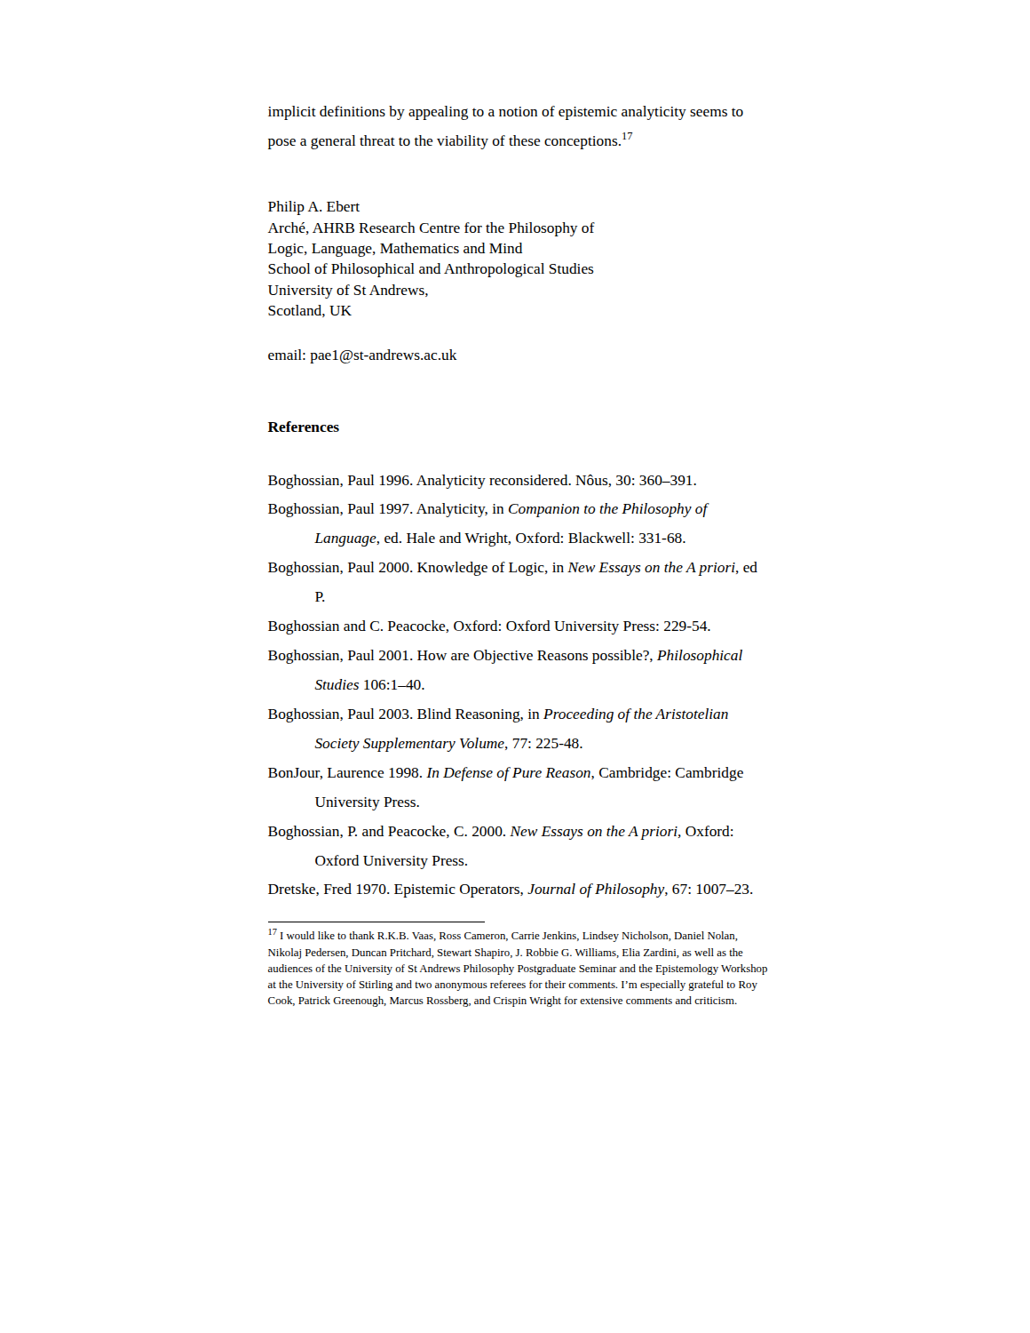implicit definitions by appealing to a notion of epistemic analyticity seems to pose a general threat to the viability of these conceptions.17
Philip A. Ebert
Arché, AHRB Research Centre for the Philosophy of
Logic, Language, Mathematics and Mind
School of Philosophical and Anthropological Studies
University of St Andrews,
Scotland, UK
email: pae1@st-andrews.ac.uk
References
Boghossian, Paul 1996. Analyticity reconsidered. Nôus, 30: 360–391.
Boghossian, Paul 1997. Analyticity, in Companion to the Philosophy of Language, ed. Hale and Wright, Oxford: Blackwell: 331-68.
Boghossian, Paul 2000. Knowledge of Logic, in New Essays on the A priori, ed P.
Boghossian and C. Peacocke, Oxford: Oxford University Press: 229-54.
Boghossian, Paul 2001. How are Objective Reasons possible?, Philosophical Studies 106:1–40.
Boghossian, Paul 2003. Blind Reasoning, in Proceeding of the Aristotelian Society Supplementary Volume, 77: 225-48.
BonJour, Laurence 1998. In Defense of Pure Reason, Cambridge: Cambridge University Press.
Boghossian, P. and Peacocke, C. 2000. New Essays on the A priori, Oxford: Oxford University Press.
Dretske, Fred 1970. Epistemic Operators, Journal of Philosophy, 67: 1007–23.
17 I would like to thank R.K.B. Vaas, Ross Cameron, Carrie Jenkins, Lindsey Nicholson, Daniel Nolan, Nikolaj Pedersen, Duncan Pritchard, Stewart Shapiro, J. Robbie G. Williams, Elia Zardini, as well as the audiences of the University of St Andrews Philosophy Postgraduate Seminar and the Epistemology Workshop at the University of Stirling and two anonymous referees for their comments. I’m especially grateful to Roy Cook, Patrick Greenough, Marcus Rossberg, and Crispin Wright for extensive comments and criticism.